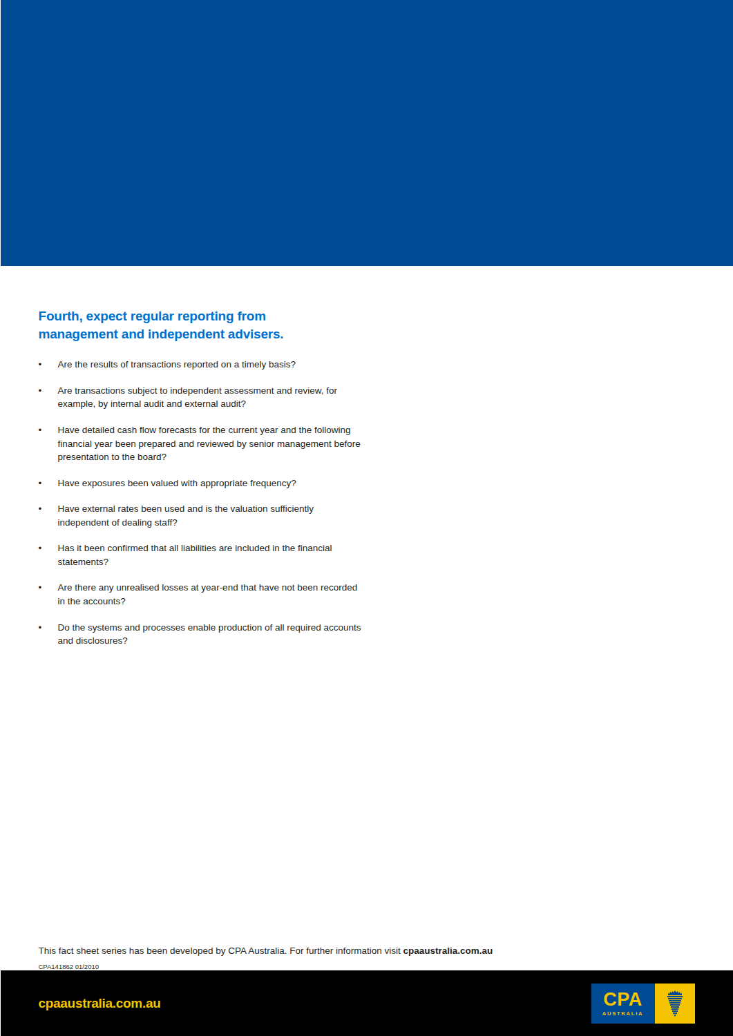Fourth, expect regular reporting from
management and independent advisers.
Are the results of transactions reported on a timely basis?
Are transactions subject to independent assessment and review, for example, by internal audit and external audit?
Have detailed cash flow forecasts for the current year and the following financial year been prepared and reviewed by senior management before presentation to the board?
Have exposures been valued with appropriate frequency?
Have external rates been used and is the valuation sufficiently independent of dealing staff?
Has it been confirmed that all liabilities are included in the financial statements?
Are there any unrealised losses at year-end that have not been recorded in the accounts?
Do the systems and processes enable production of all required accounts and disclosures?
This fact sheet series has been developed by CPA Australia. For further information visit cpaaustralia.com.au
CPA141862 01/2010
cpaaustralia.com.au
CPA
AUSTRALIA